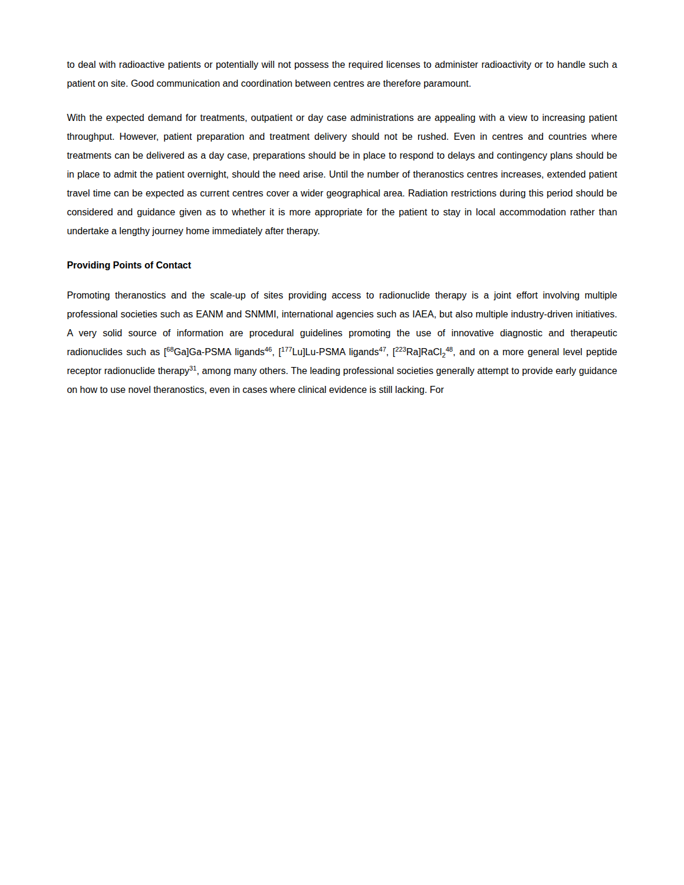to deal with radioactive patients or potentially will not possess the required licenses to administer radioactivity or to handle such a patient on site. Good communication and coordination between centres are therefore paramount.
With the expected demand for treatments, outpatient or day case administrations are appealing with a view to increasing patient throughput. However, patient preparation and treatment delivery should not be rushed. Even in centres and countries where treatments can be delivered as a day case, preparations should be in place to respond to delays and contingency plans should be in place to admit the patient overnight, should the need arise. Until the number of theranostics centres increases, extended patient travel time can be expected as current centres cover a wider geographical area. Radiation restrictions during this period should be considered and guidance given as to whether it is more appropriate for the patient to stay in local accommodation rather than undertake a lengthy journey home immediately after therapy.
Providing Points of Contact
Promoting theranostics and the scale-up of sites providing access to radionuclide therapy is a joint effort involving multiple professional societies such as EANM and SNMMI, international agencies such as IAEA, but also multiple industry-driven initiatives. A very solid source of information are procedural guidelines promoting the use of innovative diagnostic and therapeutic radionuclides such as [68Ga]Ga-PSMA ligands46, [177Lu]Lu-PSMA ligands47, [223Ra]RaCl248, and on a more general level peptide receptor radionuclide therapy31, among many others. The leading professional societies generally attempt to provide early guidance on how to use novel theranostics, even in cases where clinical evidence is still lacking. For